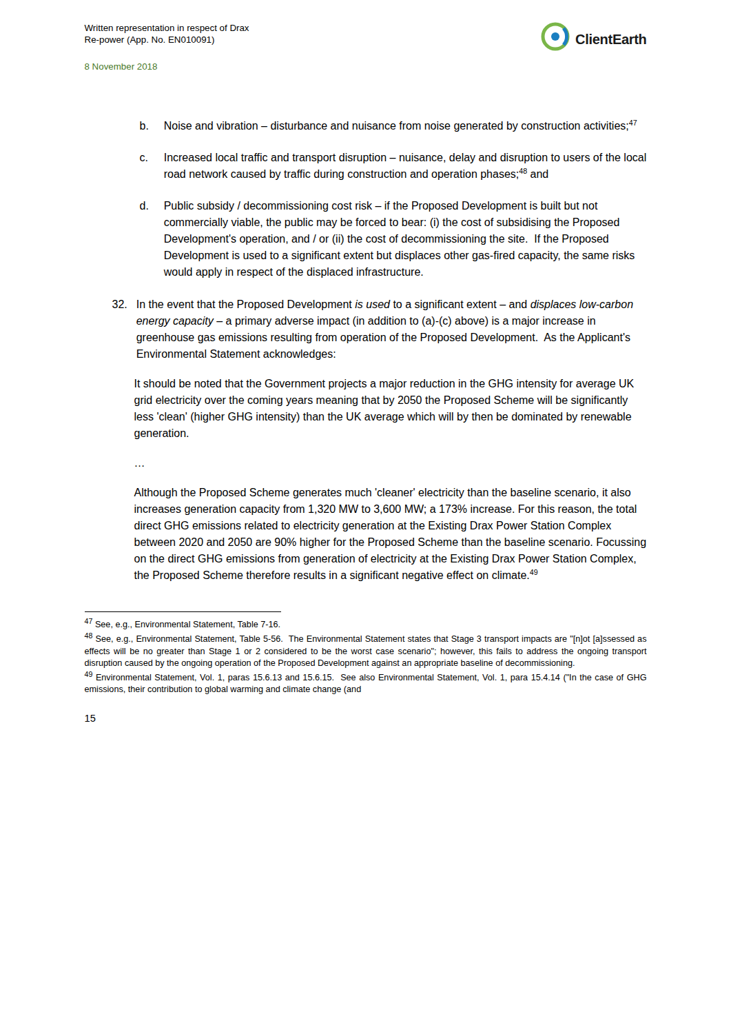Written representation in respect of Drax
Re-power (App. No. EN010091)
8 November 2018
Client Earth
b. Noise and vibration – disturbance and nuisance from noise generated by construction activities;47
c. Increased local traffic and transport disruption – nuisance, delay and disruption to users of the local road network caused by traffic during construction and operation phases;48 and
d. Public subsidy / decommissioning cost risk – if the Proposed Development is built but not commercially viable, the public may be forced to bear: (i) the cost of subsidising the Proposed Development's operation, and / or (ii) the cost of decommissioning the site. If the Proposed Development is used to a significant extent but displaces other gas-fired capacity, the same risks would apply in respect of the displaced infrastructure.
32. In the event that the Proposed Development is used to a significant extent – and displaces low-carbon energy capacity – a primary adverse impact (in addition to (a)-(c) above) is a major increase in greenhouse gas emissions resulting from operation of the Proposed Development. As the Applicant's Environmental Statement acknowledges:
It should be noted that the Government projects a major reduction in the GHG intensity for average UK grid electricity over the coming years meaning that by 2050 the Proposed Scheme will be significantly less 'clean' (higher GHG intensity) than the UK average which will by then be dominated by renewable generation.
…
Although the Proposed Scheme generates much 'cleaner' electricity than the baseline scenario, it also increases generation capacity from 1,320 MW to 3,600 MW; a 173% increase. For this reason, the total direct GHG emissions related to electricity generation at the Existing Drax Power Station Complex between 2020 and 2050 are 90% higher for the Proposed Scheme than the baseline scenario. Focussing on the direct GHG emissions from generation of electricity at the Existing Drax Power Station Complex, the Proposed Scheme therefore results in a significant negative effect on climate.49
47 See, e.g., Environmental Statement, Table 7-16.
48 See, e.g., Environmental Statement, Table 5-56. The Environmental Statement states that Stage 3 transport impacts are "[n]ot [a]ssessed as effects will be no greater than Stage 1 or 2 considered to be the worst case scenario"; however, this fails to address the ongoing transport disruption caused by the ongoing operation of the Proposed Development against an appropriate baseline of decommissioning.
49 Environmental Statement, Vol. 1, paras 15.6.13 and 15.6.15. See also Environmental Statement, Vol. 1, para 15.4.14 ("In the case of GHG emissions, their contribution to global warming and climate change (and
15